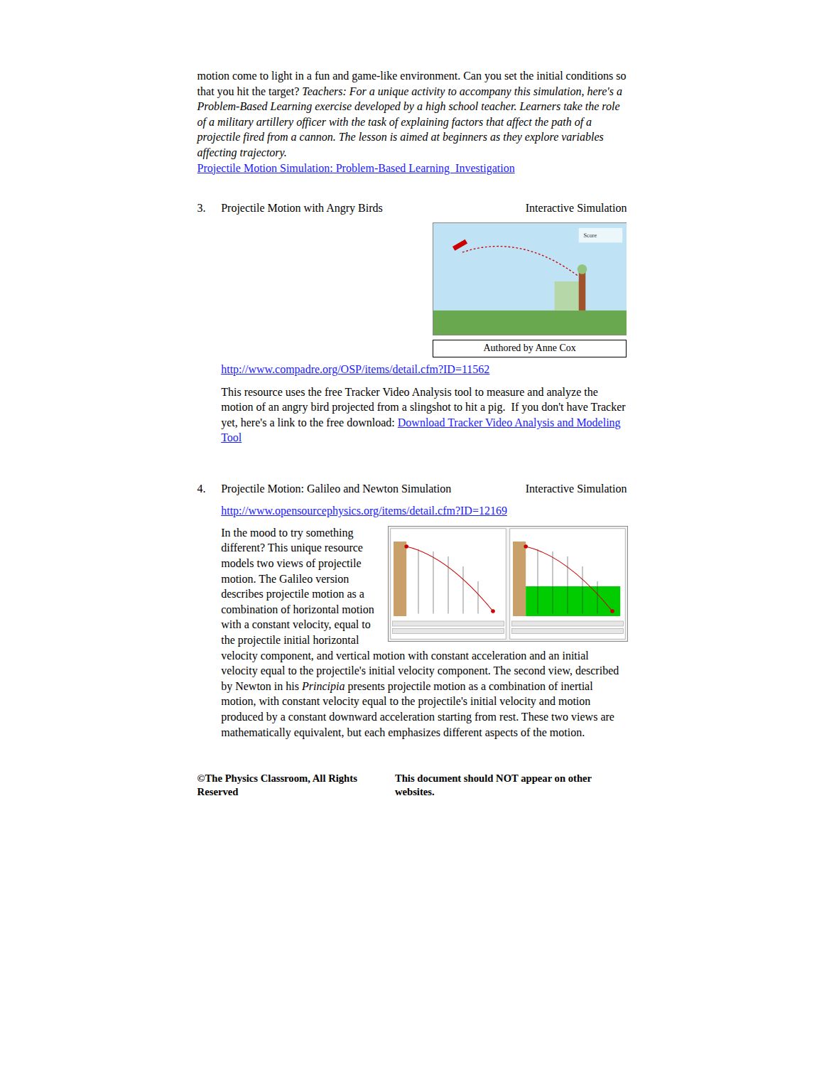motion come to light in a fun and game-like environment. Can you set the initial conditions so that you hit the target? Teachers: For a unique activity to accompany this simulation, here's a Problem-Based Learning exercise developed by a high school teacher. Learners take the role of a military artillery officer with the task of explaining factors that affect the path of a projectile fired from a cannon. The lesson is aimed at beginners as they explore variables affecting trajectory.
Projectile Motion Simulation: Problem-Based Learning Investigation
3. Projectile Motion with Angry Birds Interactive Simulation
Authored by Anne Cox
http://www.compadre.org/OSP/items/detail.cfm?ID=11562
This resource uses the free Tracker Video Analysis tool to measure and analyze the motion of an angry bird projected from a slingshot to hit a pig. If you don't have Tracker yet, here's a link to the free download: Download Tracker Video Analysis and Modeling Tool
4. Projectile Motion: Galileo and Newton Simulation Interactive Simulation
http://www.opensourcephysics.org/items/detail.cfm?ID=12169
In the mood to try something different? This unique resource models two views of projectile motion. The Galileo version describes projectile motion as a combination of horizontal motion with a constant velocity, equal to the projectile initial horizontal velocity component, and vertical motion with constant acceleration and an initial velocity equal to the projectile's initial velocity component. The second view, described by Newton in his Principia presents projectile motion as a combination of inertial motion, with constant velocity equal to the projectile's initial velocity and motion produced by a constant downward acceleration starting from rest. These two views are mathematically equivalent, but each emphasizes different aspects of the motion.
©The Physics Classroom, All Rights Reserved This document should NOT appear on other websites.